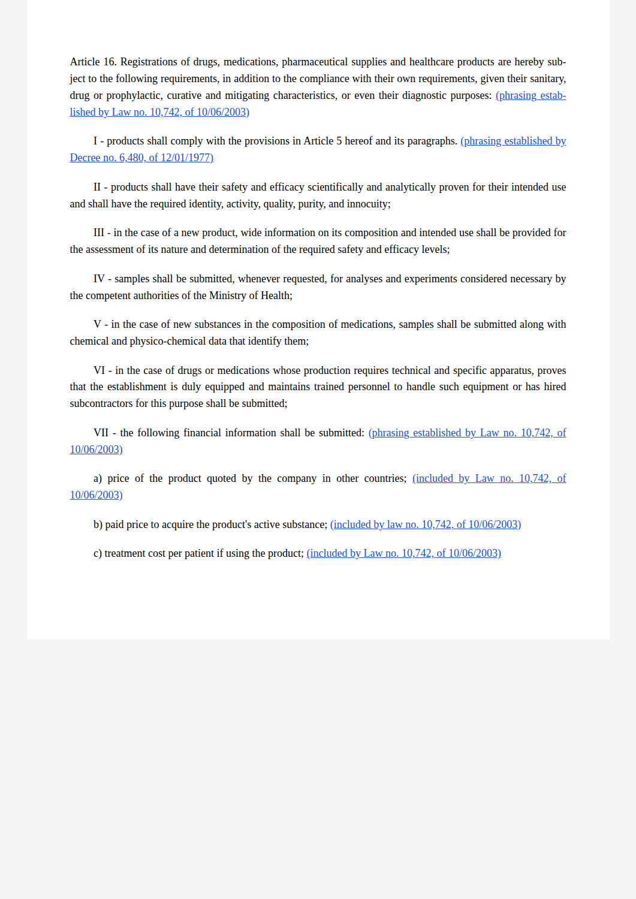Article 16. Registrations of drugs, medications, pharmaceutical supplies and healthcare products are hereby subject to the following requirements, in addition to the compliance with their own requirements, given their sanitary, drug or prophylactic, curative and mitigating characteristics, or even their diagnostic purposes: (phrasing established by Law no. 10,742, of 10/06/2003)
I - products shall comply with the provisions in Article 5 hereof and its paragraphs. (phrasing established by Decree no. 6,480, of 12/01/1977)
II - products shall have their safety and efficacy scientifically and analytically proven for their intended use and shall have the required identity, activity, quality, purity, and innocuity;
III - in the case of a new product, wide information on its composition and intended use shall be provided for the assessment of its nature and determination of the required safety and efficacy levels;
IV - samples shall be submitted, whenever requested, for analyses and experiments considered necessary by the competent authorities of the Ministry of Health;
V - in the case of new substances in the composition of medications, samples shall be submitted along with chemical and physico-chemical data that identify them;
VI - in the case of drugs or medications whose production requires technical and specific apparatus, proves that the establishment is duly equipped and maintains trained personnel to handle such equipment or has hired subcontractors for this purpose shall be submitted;
VII - the following financial information shall be submitted: (phrasing established by Law no. 10,742, of 10/06/2003)
a) price of the product quoted by the company in other countries; (included by Law no. 10,742, of 10/06/2003)
b) paid price to acquire the product's active substance; (included by law no. 10,742, of 10/06/2003)
c) treatment cost per patient if using the product; (included by Law no. 10,742, of 10/06/2003)